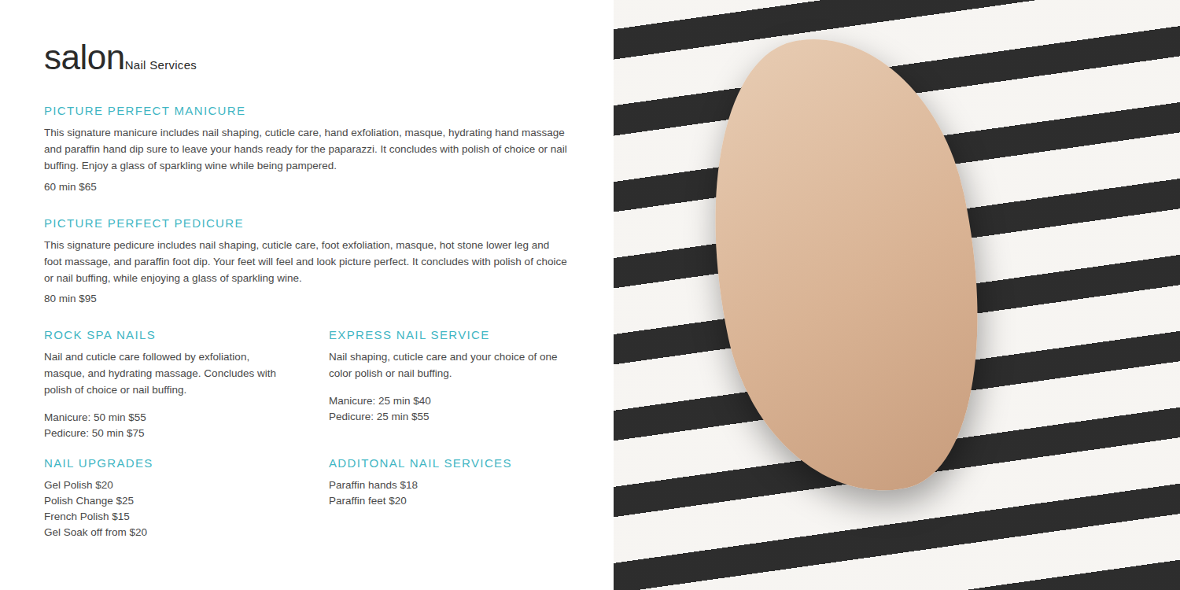salonNail Services
Picture Perfect Manicure
This signature manicure includes nail shaping, cuticle care, hand exfoliation, masque, hydrating hand massage and paraffin hand dip sure to leave your hands ready for the paparazzi. It concludes with polish of choice or nail buffing. Enjoy a glass of sparkling wine while being pampered.
60 min $65
Picture Perfect Pedicure
This signature pedicure includes nail shaping, cuticle care, foot exfoliation, masque, hot stone lower leg and foot massage, and paraffin foot dip. Your feet will feel and look picture perfect. It concludes with polish of choice or nail buffing, while enjoying a glass of sparkling wine.
80 min $95
Rock Spa Nails
Nail and cuticle care followed by exfoliation, masque, and hydrating massage. Concludes with polish of choice or nail buffing.
Manicure: 50 min $55
Pedicure: 50 min $75
Express Nail Service
Nail shaping, cuticle care and your choice of one color polish or nail buffing.
Manicure: 25 min $40
Pedicure: 25 min $55
Nail Upgrades
Gel Polish $20
Polish Change $25
French Polish $15
Gel Soak off from $20
Additonal Nail Services
Paraffin hands $18
Paraffin feet $20